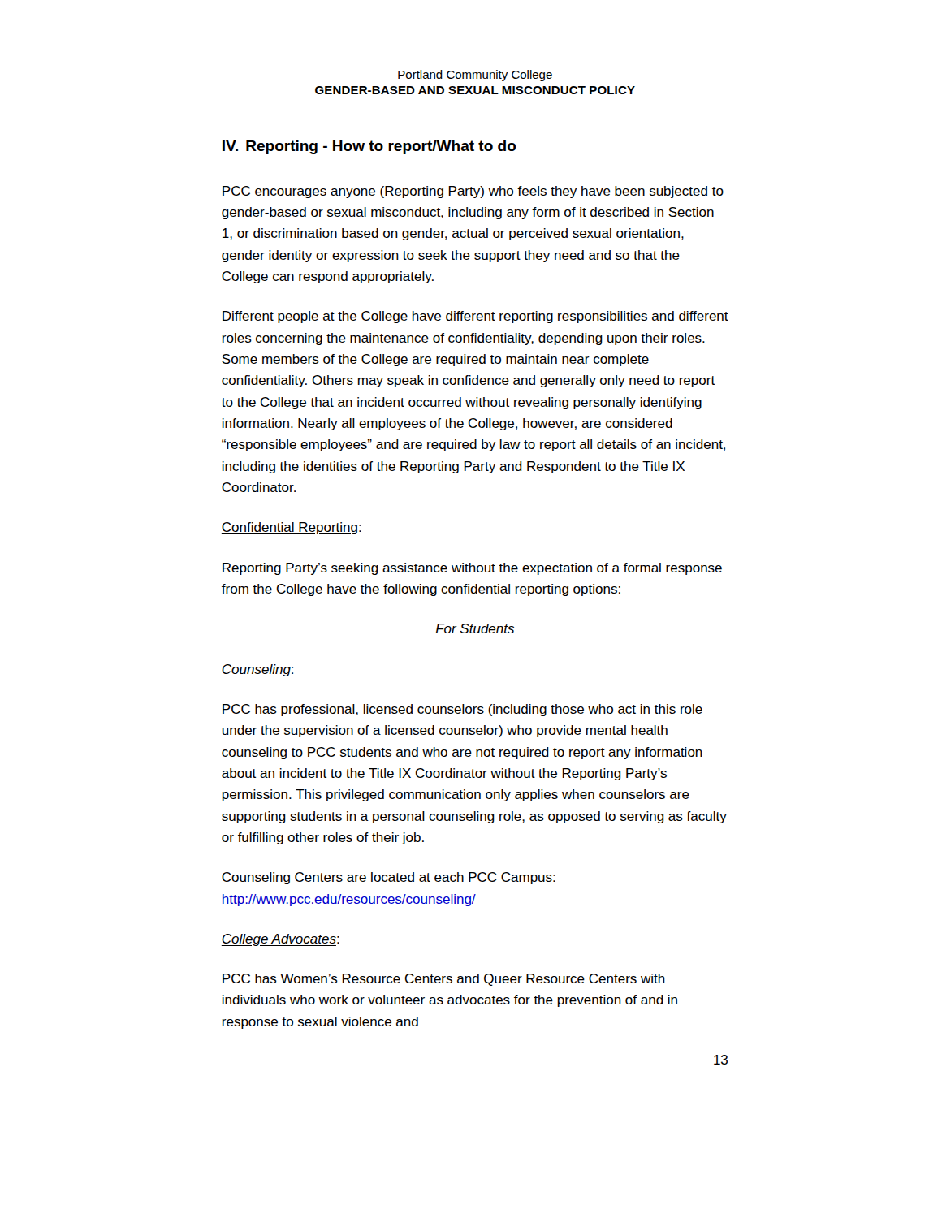Portland Community College
GENDER-BASED AND SEXUAL MISCONDUCT POLICY
IV. Reporting - How to report/What to do
PCC encourages anyone (Reporting Party) who feels they have been subjected to gender-based or sexual misconduct, including any form of it described in Section 1, or discrimination based on gender, actual or perceived sexual orientation, gender identity or expression to seek the support they need and so that the College can respond appropriately.
Different people at the College have different reporting responsibilities and different roles concerning the maintenance of confidentiality, depending upon their roles. Some members of the College are required to maintain near complete confidentiality. Others may speak in confidence and generally only need to report to the College that an incident occurred without revealing personally identifying information. Nearly all employees of the College, however, are considered “responsible employees” and are required by law to report all details of an incident, including the identities of the Reporting Party and Respondent to the Title IX Coordinator.
Confidential Reporting:
Reporting Party’s seeking assistance without the expectation of a formal response from the College have the following confidential reporting options:
For Students
Counseling:
PCC has professional, licensed counselors (including those who act in this role under the supervision of a licensed counselor) who provide mental health counseling to PCC students and who are not required to report any information about an incident to the Title IX Coordinator without the Reporting Party’s permission. This privileged communication only applies when counselors are supporting students in a personal counseling role, as opposed to serving as faculty or fulfilling other roles of their job.
Counseling Centers are located at each PCC Campus: http://www.pcc.edu/resources/counseling/
College Advocates:
PCC has Women’s Resource Centers and Queer Resource Centers with individuals who work or volunteer as advocates for the prevention of and in response to sexual violence and
13